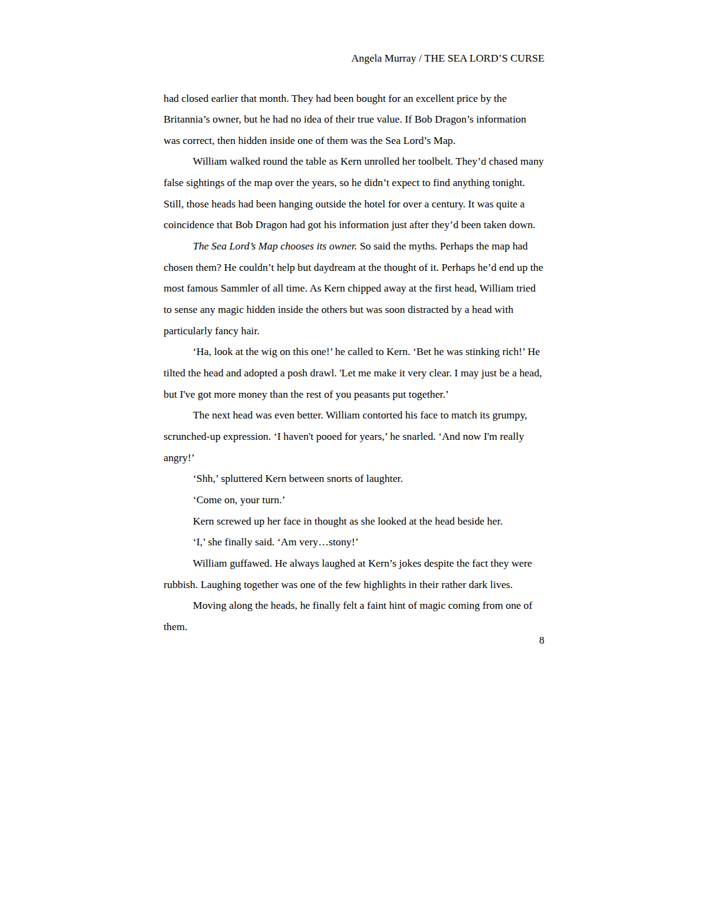Angela Murray / THE SEA LORD’S CURSE
had closed earlier that month. They had been bought for an excellent price by the Britannia’s owner, but he had no idea of their true value. If Bob Dragon’s information was correct, then hidden inside one of them was the Sea Lord’s Map.
William walked round the table as Kern unrolled her toolbelt. They’d chased many false sightings of the map over the years, so he didn’t expect to find anything tonight. Still, those heads had been hanging outside the hotel for over a century. It was quite a coincidence that Bob Dragon had got his information just after they’d been taken down.
The Sea Lord’s Map chooses its owner. So said the myths. Perhaps the map had chosen them? He couldn’t help but daydream at the thought of it. Perhaps he’d end up the most famous Sammler of all time. As Kern chipped away at the first head, William tried to sense any magic hidden inside the others but was soon distracted by a head with particularly fancy hair.
‘Ha, look at the wig on this one!’ he called to Kern. ‘Bet he was stinking rich!’ He tilted the head and adopted a posh drawl. 'Let me make it very clear. I may just be a head, but I've got more money than the rest of you peasants put together.’
The next head was even better. William contorted his face to match its grumpy, scrunched-up expression. ‘I haven't pooed for years,’ he snarled. ‘And now I'm really angry!’
‘Shh,’ spluttered Kern between snorts of laughter.
‘Come on, your turn.’
Kern screwed up her face in thought as she looked at the head beside her.
‘I,’ she finally said. ‘Am very…stony!’
William guffawed. He always laughed at Kern’s jokes despite the fact they were rubbish. Laughing together was one of the few highlights in their rather dark lives.
Moving along the heads, he finally felt a faint hint of magic coming from one of them.
8